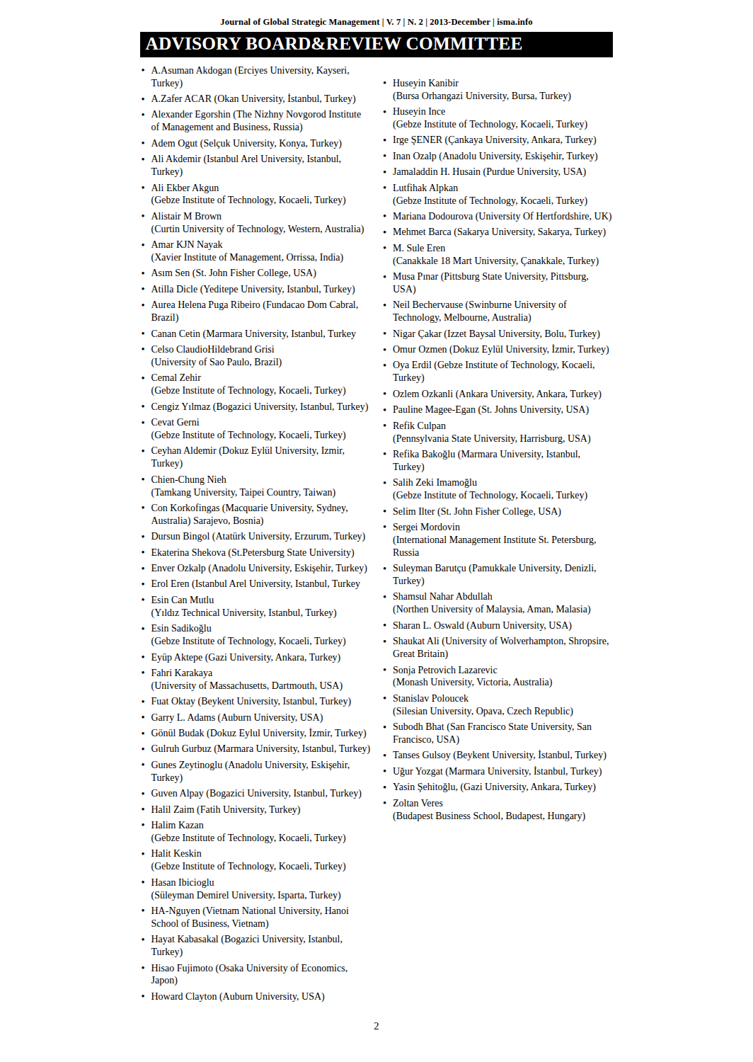Journal of Global Strategic Management | V. 7 | N. 2 | 2013-December | isma.info
ADVISORY BOARD&REVIEW COMMITTEE
A.Asuman Akdogan (Erciyes University, Kayseri, Turkey)
A.Zafer ACAR (Okan University, İstanbul, Turkey)
Alexander Egorshin (The Nizhny Novgorod Institute of Management and Business, Russia)
Adem Ogut (Selçuk University, Konya, Turkey)
Ali Akdemir (Istanbul Arel University, Istanbul, Turkey)
Ali Ekber Akgun(Gebze Institute of Technology, Kocaeli, Turkey)
Alistair M Brown(Curtin University of Technology, Western, Australia)
Amar KJN Nayak(Xavier Institute of Management, Orrissa, India)
Asım Sen (St. John Fisher College, USA)
Atilla Dicle (Yeditepe University, Istanbul, Turkey)
Aurea Helena Puga Ribeiro (Fundacao Dom Cabral, Brazil)
Canan Cetin (Marmara University, Istanbul, Turkey
Celso ClaudioHildebrand Grisi(University of Sao Paulo, Brazil)
Cemal Zehir(Gebze Institute of Technology, Kocaeli, Turkey)
Cengiz Yılmaz (Bogazici University, Istanbul, Turkey)
Cevat Gerni(Gebze Institute of Technology, Kocaeli, Turkey)
Ceyhan Aldemir (Dokuz Eylül University, Izmir, Turkey)
Chien-Chung Nieh(Tamkang University, Taipei Country, Taiwan)
Con Korkofingas (Macquarie University, Sydney, Australia) Sarajevo, Bosnia)
Dursun Bingol (Atatürk University, Erzurum, Turkey)
Ekaterina Shekova (St.Petersburg State University)
Enver Ozkalp (Anadolu University, Eskişehir, Turkey)
Erol Eren (Istanbul Arel University, Istanbul, Turkey
Esin Can Mutlu(Yıldız Technical University, Istanbul, Turkey)
Esin Sadikoğlu(Gebze Institute of Technology, Kocaeli, Turkey)
Eyüp Aktepe (Gazi University, Ankara, Turkey)
Fahri Karakaya(University of Massachusetts, Dartmouth, USA)
Fuat Oktay (Beykent University, Istanbul, Turkey)
Garry L. Adams (Auburn University, USA)
Gönül Budak (Dokuz Eylul University, İzmir, Turkey)
Gulruh Gurbuz (Marmara University, Istanbul, Turkey)
Gunes Zeytinoglu (Anadolu University, Eskişehir, Turkey)
Guven Alpay (Bogazici University, Istanbul, Turkey)
Halil Zaim (Fatih University, Turkey)
Halim Kazan(Gebze Institute of Technology, Kocaeli, Turkey)
Halit Keskin(Gebze Institute of Technology, Kocaeli, Turkey)
Hasan Ibicioglu(Süleyman Demirel University, Isparta, Turkey)
HA-Nguyen (Vietnam National University, Hanoi School of Business, Vietnam)
Hayat Kabasakal (Bogazici University, Istanbul, Turkey)
Hisao Fujimoto (Osaka University of Economics, Japon)
Howard Clayton (Auburn University, USA)
Huseyin Kanibir(Bursa Orhangazi University, Bursa, Turkey)
Huseyin Ince(Gebze Institute of Technology, Kocaeli, Turkey)
Irge ŞENER (Çankaya University, Ankara, Turkey)
Inan Ozalp (Anadolu University, Eskişehir, Turkey)
Jamaladdin H. Husain (Purdue University, USA)
Lutfihak Alpkan(Gebze Institute of Technology, Kocaeli, Turkey)
Mariana Dodourova (University Of Hertfordshire, UK)
Mehmet Barca (Sakarya University, Sakarya, Turkey)
M. Sule Eren(Canakkale 18 Mart University, Çanakkale, Turkey)
Musa Pınar (Pittsburg State University, Pittsburg, USA)
Neil Bechervause (Swinburne University of Technology, Melbourne, Australia)
Nigar Çakar (Izzet Baysal University, Bolu, Turkey)
Omur Ozmen (Dokuz Eylül University, İzmir, Turkey)
Oya Erdil (Gebze Institute of Technology, Kocaeli, Turkey)
Ozlem Ozkanli (Ankara University, Ankara, Turkey)
Pauline Magee-Egan (St. Johns University, USA)
Refik Culpan(Pennsylvania State University, Harrisburg, USA)
Refika Bakoğlu (Marmara University, Istanbul, Turkey)
Salih Zeki Imamoğlu(Gebze Institute of Technology, Kocaeli, Turkey)
Selim Ilter (St. John Fisher College, USA)
Sergei Mordovin(International Management Institute St. Petersburg, Russia
Suleyman Barutçu (Pamukkale University, Denizli, Turkey)
Shamsul Nahar Abdullah(Northen University of Malaysia, Aman, Malasia)
Sharan L. Oswald (Auburn University, USA)
Shaukat Ali (University of Wolverhampton, Shropsire, Great Britain)
Sonja Petrovich Lazarevic(Monash University, Victoria, Australia)
Stanislav Poloucek(Silesian University, Opava, Czech Republic)
Subodh Bhat (San Francisco State University, San Francisco, USA)
Tanses Gulsoy (Beykent University, İstanbul, Turkey)
Uğur Yozgat (Marmara University, İstanbul, Turkey)
Yasin Şehitoğlu, (Gazi University, Ankara, Turkey)
Zoltan Veres(Budapest Business School, Budapest, Hungary)
2